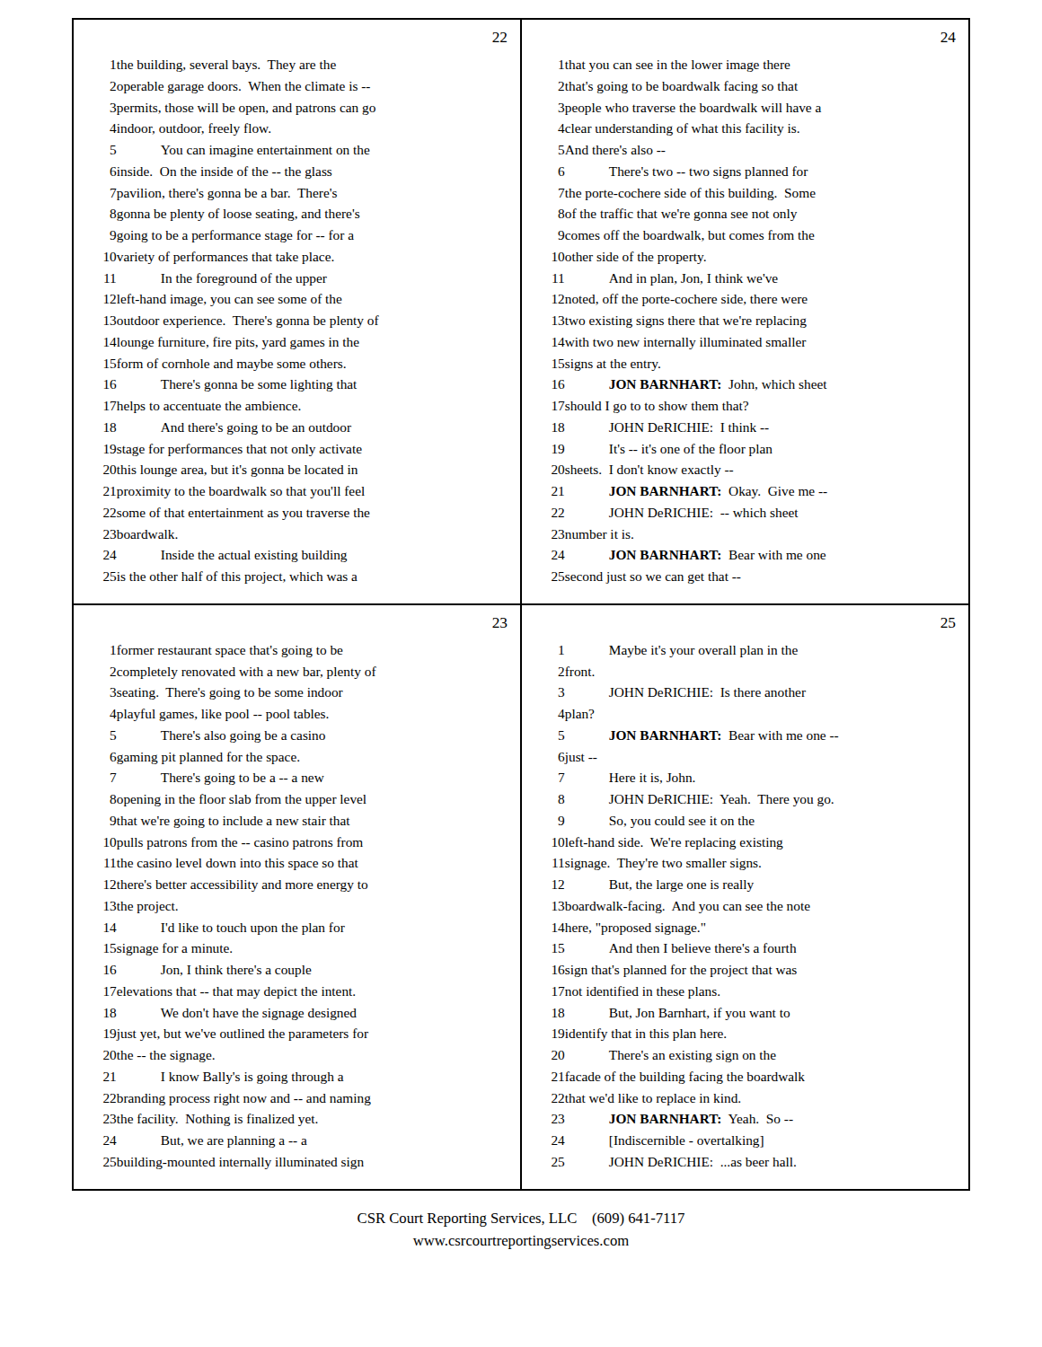| 22 / 1 / the building, several bays. They are the / / 2 / operable garage doors. When the climate is -- / / 3 / permits, those will be open, and patrons can go / / 4 / indoor, outdoor, freely flow. / / 5 / You can imagine entertainment on the / / 6 / inside. On the inside of the -- the glass / / 7 / pavilion, there's gonna be a bar. There's / / 8 / gonna be plenty of loose seating, and there's / / 9 / going to be a performance stage for -- for a / / 10 / variety of performances that take place. / / 11 / In the foreground of the upper / / 12 / left-hand image, you can see some of the / / 13 / outdoor experience. There's gonna be plenty of / / 14 / lounge furniture, fire pits, yard games in the / / 15 / form of cornhole and maybe some others. / / 16 / There's gonna be some lighting that / / 17 / helps to accentuate the ambience. / / 18 / And there's going to be an outdoor / / 19 / stage for performances that not only activate / / 20 / this lounge area, but it's gonna be located in / / 21 / proximity to the boardwalk so that you'll feel / / 22 / some of that entertainment as you traverse the / / 23 / boardwalk. / / 24 / Inside the actual existing building / / 25 / is the other half of this project, which was a / | 24 / 1 / that you can see in the lower image there / / 2 / that's going to be boardwalk facing so that / / 3 / people who traverse the boardwalk will have a / / 4 / clear understanding of what this facility is. / / 5 / And there's also -- / / 6 / There's two -- two signs planned for / / 7 / the porte-cochere side of this building. Some / / 8 / of the traffic that we're gonna see not only / / 9 / comes off the boardwalk, but comes from the / / 10 / other side of the property. / / 11 / And in plan, Jon, I think we've / / 12 / noted, off the porte-cochere side, there were / / 13 / two existing signs there that we're replacing / / 14 / with two new internally illuminated smaller / / 15 / signs at the entry. / / 16 / JON BARNHART: John, which sheet / / 17 / should I go to to show them that? / / 18 / JOHN DeRICHIE: I think -- / / 19 / It's -- it's one of the floor plan / / 20 / sheets. I don't know exactly -- / / 21 / JON BARNHART: Okay. Give me -- / / 22 / JOHN DeRICHIE: -- which sheet / / 23 / number it is. / / 24 / JON BARNHART: Bear with me one / / 25 / second just so we can get that -- / |
| 23 / 1 / former restaurant space that's going to be / / 2 / completely renovated with a new bar, plenty of / / 3 / seating. There's going to be some indoor / / 4 / playful games, like pool -- pool tables. / / 5 / There's also going be a casino / / 6 / gaming pit planned for the space. / / 7 / There's going to be a -- a new / / 8 / opening in the floor slab from the upper level / / 9 / that we're going to include a new stair that / / 10 / pulls patrons from the -- casino patrons from / / 11 / the casino level down into this space so that / / 12 / there's better accessibility and more energy to / / 13 / the project. / / 14 / I'd like to touch upon the plan for / / 15 / signage for a minute. / / 16 / Jon, I think there's a couple / / 17 / elevations that -- that may depict the intent. / / 18 / We don't have the signage designed / / 19 / just yet, but we've outlined the parameters for / / 20 / the -- the signage. / / 21 / I know Bally's is going through a / / 22 / branding process right now and -- and naming / / 23 / the facility. Nothing is finalized yet. / / 24 / But, we are planning a -- a / / 25 / building-mounted internally illuminated sign / | 25 / 1 / Maybe it's your overall plan in the / / 2 / front. / / 3 / JOHN DeRICHIE: Is there another / / 4 / plan? / / 5 / JON BARNHART: Bear with me one -- / / 6 / just -- / / 7 / Here it is, John. / / 8 / JOHN DeRICHIE: Yeah. There you go. / / 9 / So, you could see it on the / / 10 / left-hand side. We're replacing existing / / 11 / signage. They're two smaller signs. / / 12 / But, the large one is really / / 13 / boardwalk-facing. And you can see the note / / 14 / here, "proposed signage." / / 15 / And then I believe there's a fourth / / 16 / sign that's planned for the project that was / / 17 / not identified in these plans. / / 18 / But, Jon Barnhart, if you want to / / 19 / identify that in this plan here. / / 20 / There's an existing sign on the / / 21 / facade of the building facing the boardwalk / / 22 / that we'd like to replace in kind. / / 23 / JON BARNHART: Yeah. So -- / / 24 / [Indiscernible - overtalking] / / 25 / JOHN DeRICHIE: ...as beer hall. / |
CSR Court Reporting Services, LLC (609) 641-7117
www.csrcourtreportingservices.com